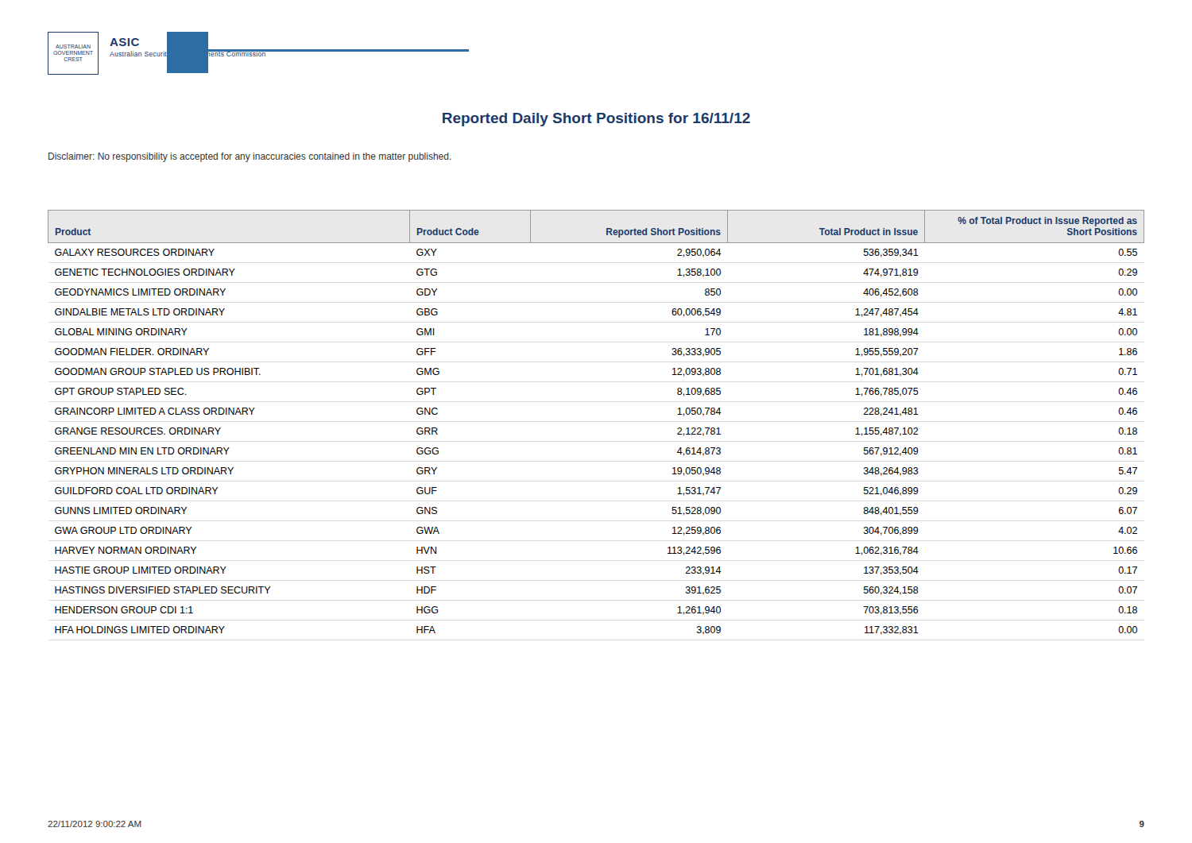AUSTRALIAN
GOVERNMENT
CREST
ASIC
Australian Securities & Investments Commission
Reported Daily Short Positions for 16/11/12
Disclaimer: No responsibility is accepted for any inaccuracies contained in the matter published.
| Product | Product Code | Reported Short Positions | Total Product in Issue | % of Total Product in Issue Reported as Short Positions |
| --- | --- | --- | --- | --- |
| GALAXY RESOURCES ORDINARY | GXY | 2,950,064 | 536,359,341 | 0.55 |
| GENETIC TECHNOLOGIES ORDINARY | GTG | 1,358,100 | 474,971,819 | 0.29 |
| GEODYNAMICS LIMITED ORDINARY | GDY | 850 | 406,452,608 | 0.00 |
| GINDALBIE METALS LTD ORDINARY | GBG | 60,006,549 | 1,247,487,454 | 4.81 |
| GLOBAL MINING ORDINARY | GMI | 170 | 181,898,994 | 0.00 |
| GOODMAN FIELDER. ORDINARY | GFF | 36,333,905 | 1,955,559,207 | 1.86 |
| GOODMAN GROUP STAPLED US PROHIBIT. | GMG | 12,093,808 | 1,701,681,304 | 0.71 |
| GPT GROUP STAPLED SEC. | GPT | 8,109,685 | 1,766,785,075 | 0.46 |
| GRAINCORP LIMITED A CLASS ORDINARY | GNC | 1,050,784 | 228,241,481 | 0.46 |
| GRANGE RESOURCES. ORDINARY | GRR | 2,122,781 | 1,155,487,102 | 0.18 |
| GREENLAND MIN EN LTD ORDINARY | GGG | 4,614,873 | 567,912,409 | 0.81 |
| GRYPHON MINERALS LTD ORDINARY | GRY | 19,050,948 | 348,264,983 | 5.47 |
| GUILDFORD COAL LTD ORDINARY | GUF | 1,531,747 | 521,046,899 | 0.29 |
| GUNNS LIMITED ORDINARY | GNS | 51,528,090 | 848,401,559 | 6.07 |
| GWA GROUP LTD ORDINARY | GWA | 12,259,806 | 304,706,899 | 4.02 |
| HARVEY NORMAN ORDINARY | HVN | 113,242,596 | 1,062,316,784 | 10.66 |
| HASTIE GROUP LIMITED ORDINARY | HST | 233,914 | 137,353,504 | 0.17 |
| HASTINGS DIVERSIFIED STAPLED SECURITY | HDF | 391,625 | 560,324,158 | 0.07 |
| HENDERSON GROUP CDI 1:1 | HGG | 1,261,940 | 703,813,556 | 0.18 |
| HFA HOLDINGS LIMITED ORDINARY | HFA | 3,809 | 117,332,831 | 0.00 |
22/11/2012 9:00:22 AM 9